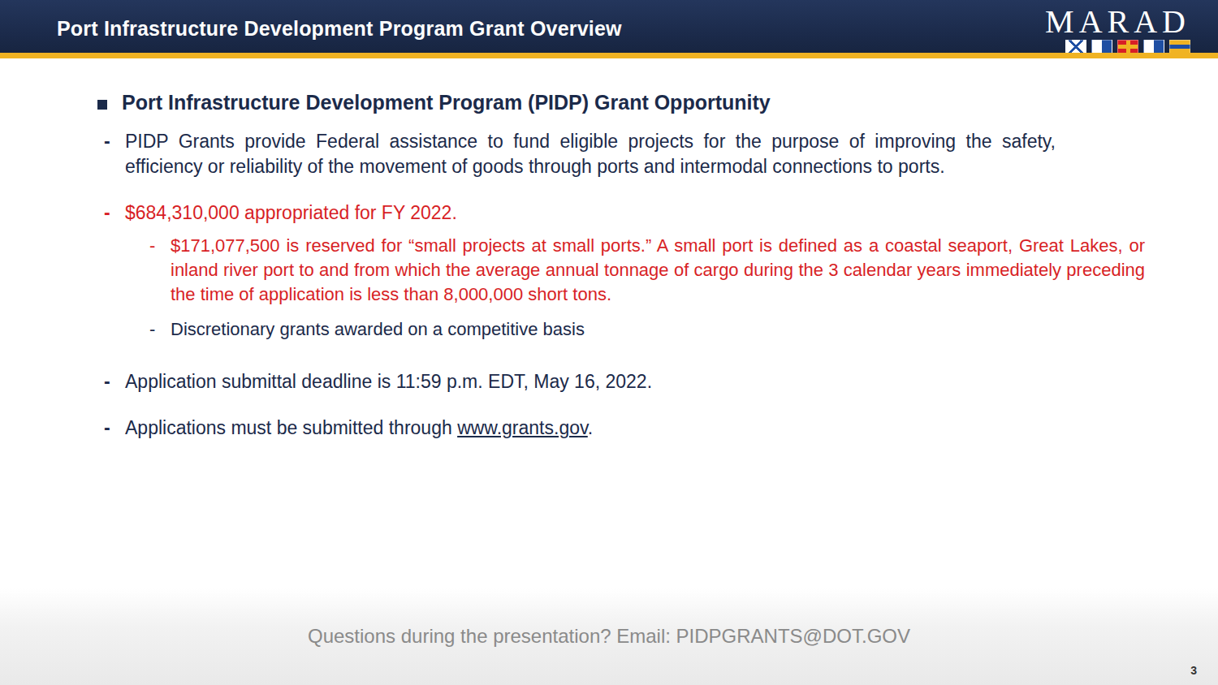Port Infrastructure Development Program Grant Overview
MARAD
Port Infrastructure Development Program (PIDP) Grant Opportunity
PIDP Grants provide Federal assistance to fund eligible projects for the purpose of improving the safety, efficiency or reliability of the movement of goods through ports and intermodal connections to ports.
$684,310,000 appropriated for FY 2022.
$171,077,500 is reserved for “small projects at small ports.” A small port is defined as a coastal seaport, Great Lakes, or inland river port to and from which the average annual tonnage of cargo during the 3 calendar years immediately preceding the time of application is less than 8,000,000 short tons.
Discretionary grants awarded on a competitive basis
Application submittal deadline is 11:59 p.m. EDT, May 16, 2022.
Applications must be submitted through www.grants.gov.
Questions during the presentation? Email: PIDPGRANTS@DOT.GOV
3